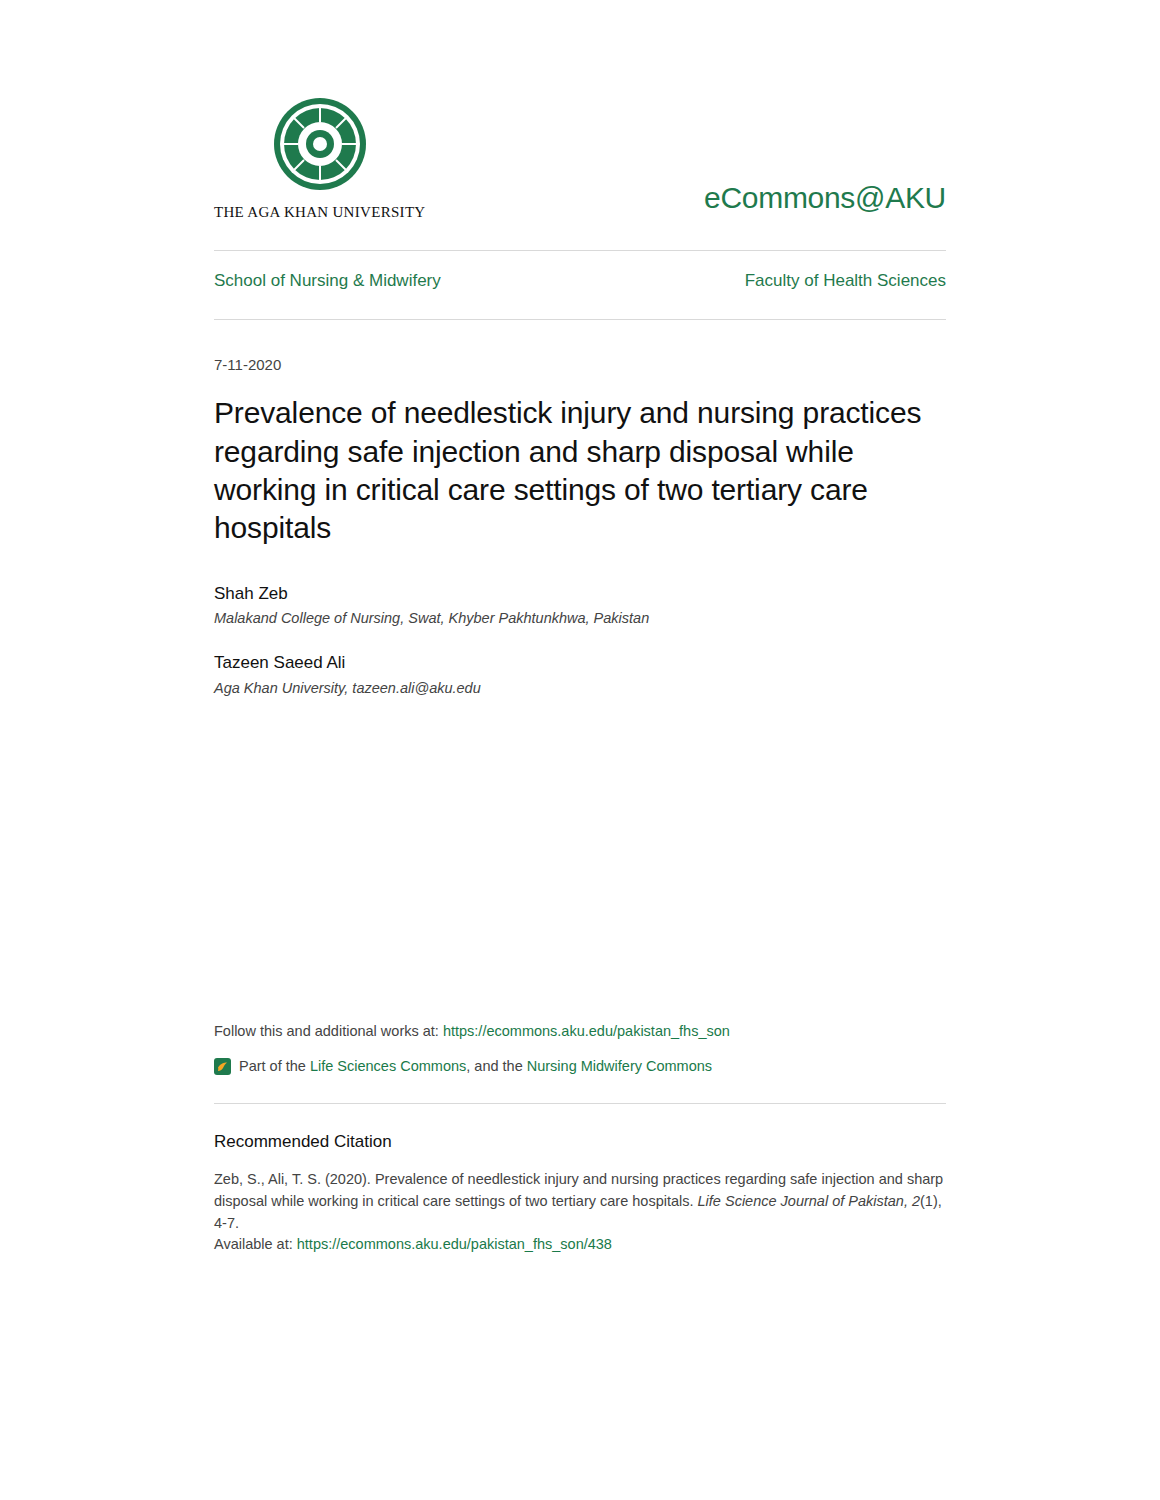THE AGA KHAN UNIVERSITY
eCommons@AKU
School of Nursing & Midwifery
Faculty of Health Sciences
7-11-2020
Prevalence of needlestick injury and nursing practices regarding safe injection and sharp disposal while working in critical care settings of two tertiary care hospitals
Shah Zeb
Malakand College of Nursing, Swat, Khyber Pakhtunkhwa, Pakistan
Tazeen Saeed Ali
Aga Khan University, tazeen.ali@aku.edu
Follow this and additional works at: https://ecommons.aku.edu/pakistan_fhs_son
Part of the Life Sciences Commons, and the Nursing Midwifery Commons
Recommended Citation
Zeb, S., Ali, T. S. (2020). Prevalence of needlestick injury and nursing practices regarding safe injection and sharp disposal while working in critical care settings of two tertiary care hospitals. Life Science Journal of Pakistan, 2(1), 4-7.
Available at: https://ecommons.aku.edu/pakistan_fhs_son/438